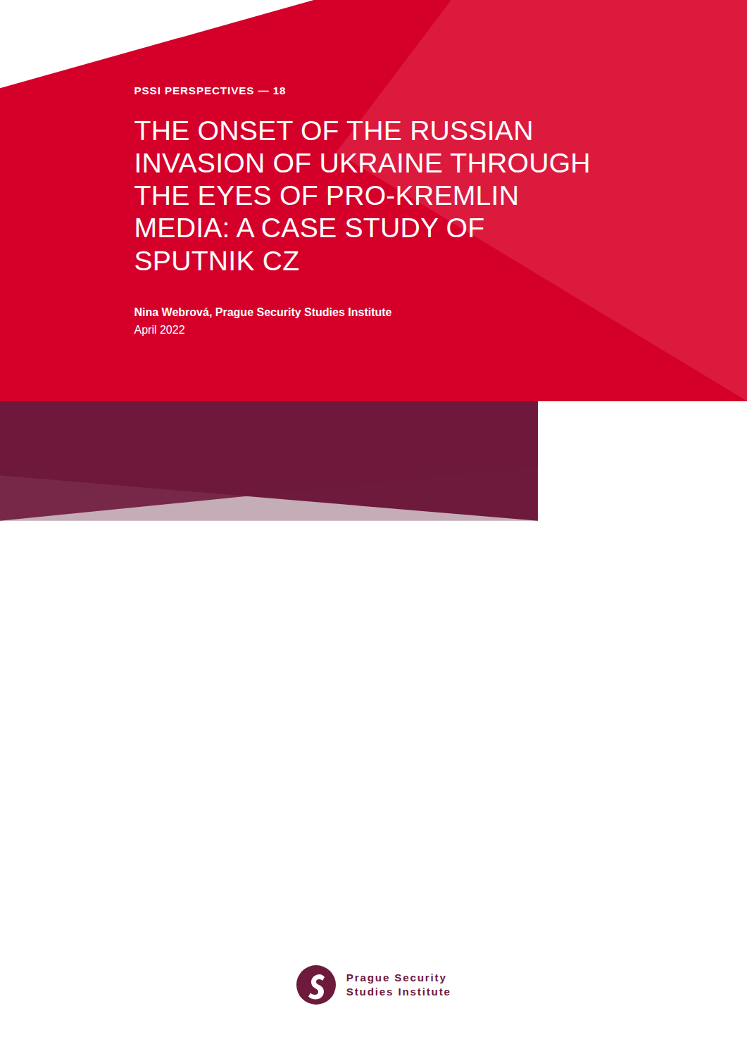PSSI Perspectives — 18
The Onset of the Russian Invasion of Ukraine Through the Eyes of Pro-Kremlin Media: A Case Study of Sputnik CZ
Nina Webrová, Prague Security Studies Institute
April 2022
Prague Security Studies Institute